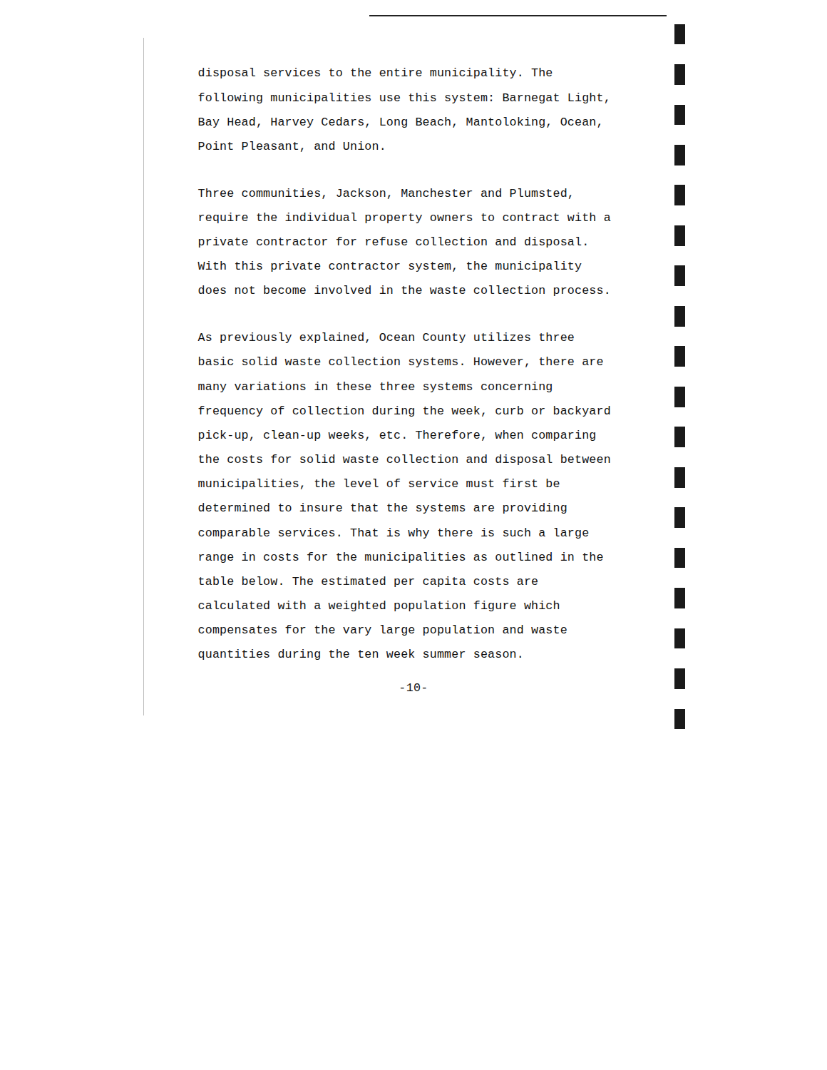disposal services to the entire municipality. The following municipalities use this system: Barnegat Light, Bay Head, Harvey Cedars, Long Beach, Mantoloking, Ocean, Point Pleasant, and Union.
Three communities, Jackson, Manchester and Plumsted, require the individual property owners to contract with a private contractor for refuse collection and disposal. With this private contractor system, the municipality does not become involved in the waste collection process.
As previously explained, Ocean County utilizes three basic solid waste collection systems. However, there are many variations in these three systems concerning frequency of collection during the week, curb or backyard pick-up, clean-up weeks, etc. Therefore, when comparing the costs for solid waste collection and disposal between municipalities, the level of service must first be determined to insure that the systems are providing comparable services. That is why there is such a large range in costs for the municipalities as outlined in the table below. The estimated per capita costs are calculated with a weighted population figure which compensates for the vary large population and waste quantities during the ten week summer season.
-10-